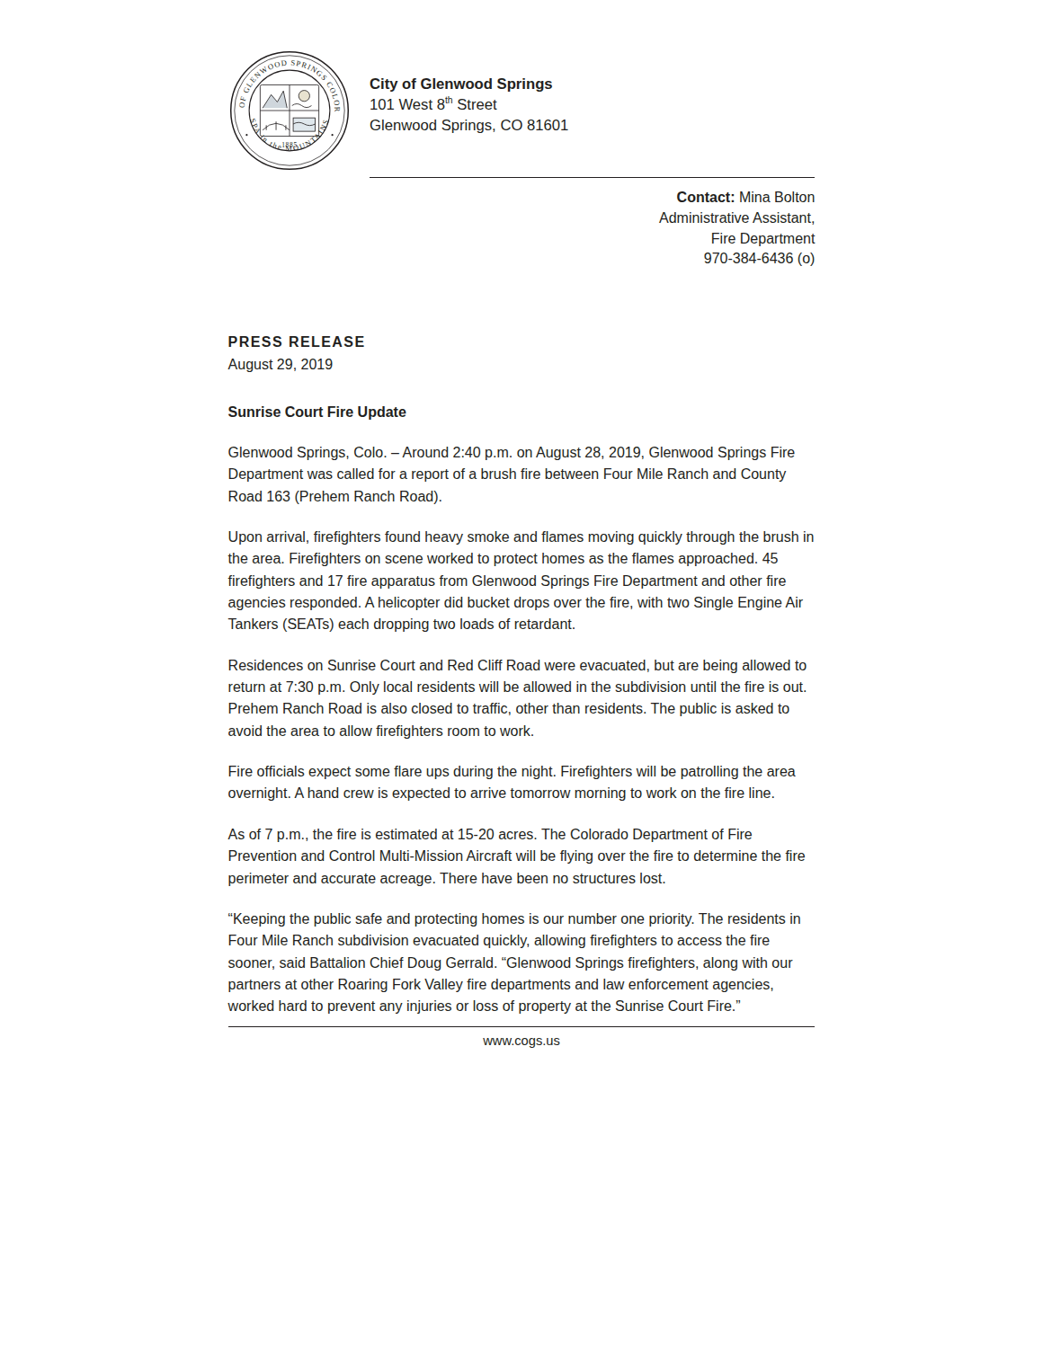CITY OF GLENWOOD SPRINGS COLORADO SPA in the MOUNTAINS 1885
City of Glenwood Springs
101 West 8th Street
Glenwood Springs, CO 81601
Contact: Mina Bolton
Administrative Assistant,
Fire Department
970-384-6436 (o)
PRESS RELEASE
August 29, 2019
Sunrise Court Fire Update
Glenwood Springs, Colo. – Around 2:40 p.m. on August 28, 2019, Glenwood Springs Fire Department was called for a report of a brush fire between Four Mile Ranch and County Road 163 (Prehem Ranch Road).
Upon arrival, firefighters found heavy smoke and flames moving quickly through the brush in the area. Firefighters on scene worked to protect homes as the flames approached. 45 firefighters and 17 fire apparatus from Glenwood Springs Fire Department and other fire agencies responded. A helicopter did bucket drops over the fire, with two Single Engine Air Tankers (SEATs) each dropping two loads of retardant.
Residences on Sunrise Court and Red Cliff Road were evacuated, but are being allowed to return at 7:30 p.m. Only local residents will be allowed in the subdivision until the fire is out. Prehem Ranch Road is also closed to traffic, other than residents. The public is asked to avoid the area to allow firefighters room to work.
Fire officials expect some flare ups during the night. Firefighters will be patrolling the area overnight. A hand crew is expected to arrive tomorrow morning to work on the fire line.
As of 7 p.m., the fire is estimated at 15-20 acres. The Colorado Department of Fire Prevention and Control Multi-Mission Aircraft will be flying over the fire to determine the fire perimeter and accurate acreage. There have been no structures lost.
“Keeping the public safe and protecting homes is our number one priority. The residents in Four Mile Ranch subdivision evacuated quickly, allowing firefighters to access the fire sooner, said Battalion Chief Doug Gerrald. “Glenwood Springs firefighters, along with our partners at other Roaring Fork Valley fire departments and law enforcement agencies, worked hard to prevent any injuries or loss of property at the Sunrise Court Fire.”
www.cogs.us